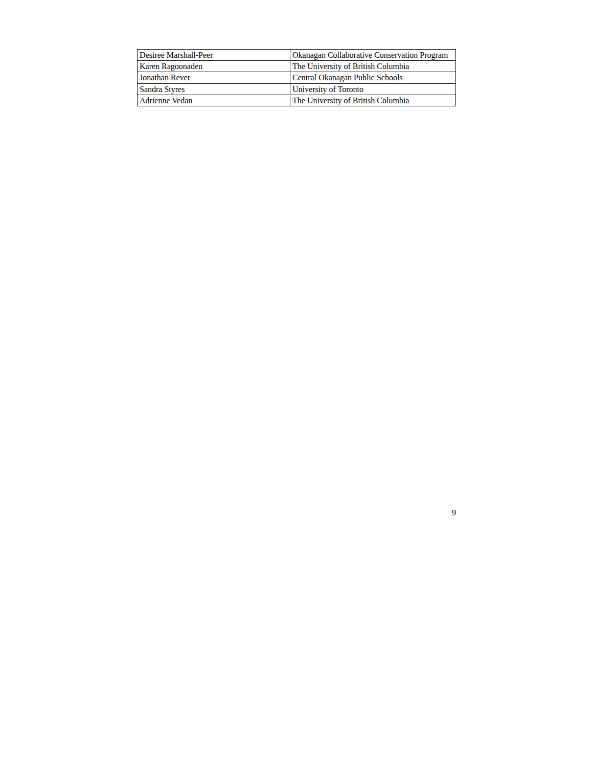| Desiree Marshall-Peer | Okanagan Collaborative Conservation Program |
| Karen Ragoonaden | The University of British Columbia |
| Jonathan Rever | Central Okanagan Public Schools |
| Sandra Styres | University of Toronto |
| Adrienne Vedan | The University of British Columbia |
9